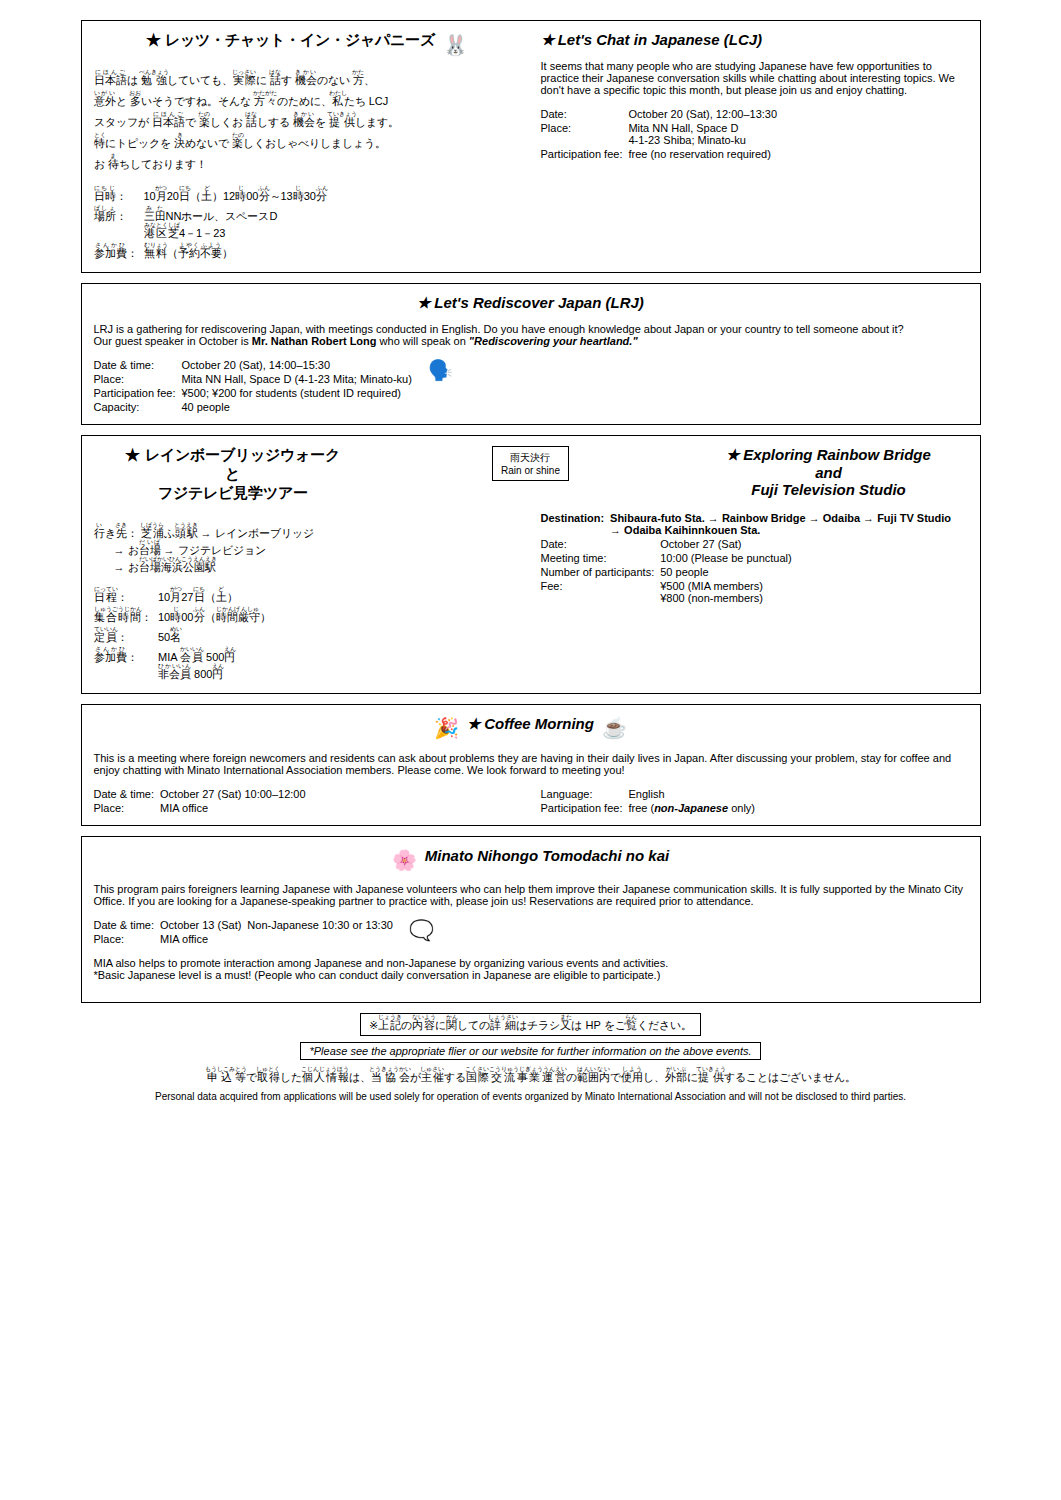★ レッツ・チャット・イン・ジャパニーズ
🐰
日本語は 勉強していても、実際に 話す 機会のない 方、
意外と 多いそうですね。そんな 方々のために、私たち LCJ
スタッフが 日本語で 楽しくお 話しする 機会を 提供します。
特にトピックを 決めないで 楽しくおしゃべりしましょう。
お 待ちしております！
| 日時 ： | 10 月 20 日 （ 土 ）12 時 00 分 ～13 時 30 分 |
| 場所 ： | 三田 NNホール、スペースD 港区芝 4－1－23 |
| 参加費 ： | 無料 （ 予約不要 ） |
★ Let's Chat in Japanese (LCJ)
It seems that many people who are studying Japanese have few opportunities to practice their Japanese conversation skills while chatting about interesting topics. We don't have a specific topic this month, but please join us and enjoy chatting.
| Date: | October 20 (Sat), 12:00–13:30 |
| Place: | Mita NN Hall, Space D 4-1-23 Shiba; Minato-ku |
| Participation fee: | free (no reservation required) |
★ Let's Rediscover Japan (LRJ)
LRJ is a gathering for rediscovering Japan, with meetings conducted in English. Do you have enough knowledge about Japan or your country to tell someone about it?
Our guest speaker in October is Mr. Nathan Robert Long who will speak on "Rediscovering your heartland."
| Date & time: | October 20 (Sat), 14:00–15:30 |
| Place: | Mita NN Hall, Space D (4-1-23 Mita; Minato-ku) |
| Participation fee: | ¥500; ¥200 for students (student ID required) |
| Capacity: | 40 people |
🗣️
★ レインボーブリッジウォーク
と
フジテレビ見学ツアー
雨天決行
Rain or shine
★ Exploring Rainbow Bridge
and
Fuji Television Studio
行き先： 芝浦ふ頭駅 → レインボーブリッジ
→ お台場 → フジテレビジョン
→ お台場海浜公園駅
| 日程 ： | 10 月 27 日 （ 土 ） |
| 集合時間 ： | 10 時 00 分 （ 時間厳守 ） |
| 定員 ： | 50 名 |
| 参加費 ： | MIA 会員 500 円 非会員 800 円 |
| Destination: | Shibaura-futo Sta. → Rainbow Bridge → Odaiba → Fuji TV Studio → Odaiba Kaihinnkouen Sta. |
| Date: | October 27 (Sat) |
| Meeting time: | 10:00 (Please be punctual) |
| Number of participants: | 50 people |
| Fee: | ¥500 (MIA members) ¥800 (non-members) |
🎉
★ Coffee Morning
☕
This is a meeting where foreign newcomers and residents can ask about problems they are having in their daily lives in Japan. After discussing your problem, stay for coffee and enjoy chatting with Minato International Association members. Please come. We look forward to meeting you!
| Date & time: | October 27 (Sat) 10:00–12:00 |
| Place: | MIA office |
| Language: | English |
| Participation fee: | free ( non-Japanese only) |
🌸
Minato Nihongo Tomodachi no kai
This program pairs foreigners learning Japanese with Japanese volunteers who can help them improve their Japanese communication skills. It is fully supported by the Minato City Office. If you are looking for a Japanese-speaking partner to practice with, please join us! Reservations are required prior to attendance.
| Date & time: | October 13 (Sat) | Non-Japanese 10:30 or 13:30 |
| Place: | MIA office |
🗨️
MIA also helps to promote interaction among Japanese and non-Japanese by organizing various events and activities.
*Basic Japanese level is a must! (People who can conduct daily conversation in Japanese are eligible to participate.)
※上記の内容に関しての詳細はチラシ又は HP をご覧ください。
*Please see the appropriate flier or our website for further information on the above events.
申込等で取得した個人情報は、当協会が主催する国際交流事業運営の範囲内で使用し、外部に提供することはございません。
Personal data acquired from applications will be used solely for operation of events organized by Minato International Association and will not be disclosed to third parties.